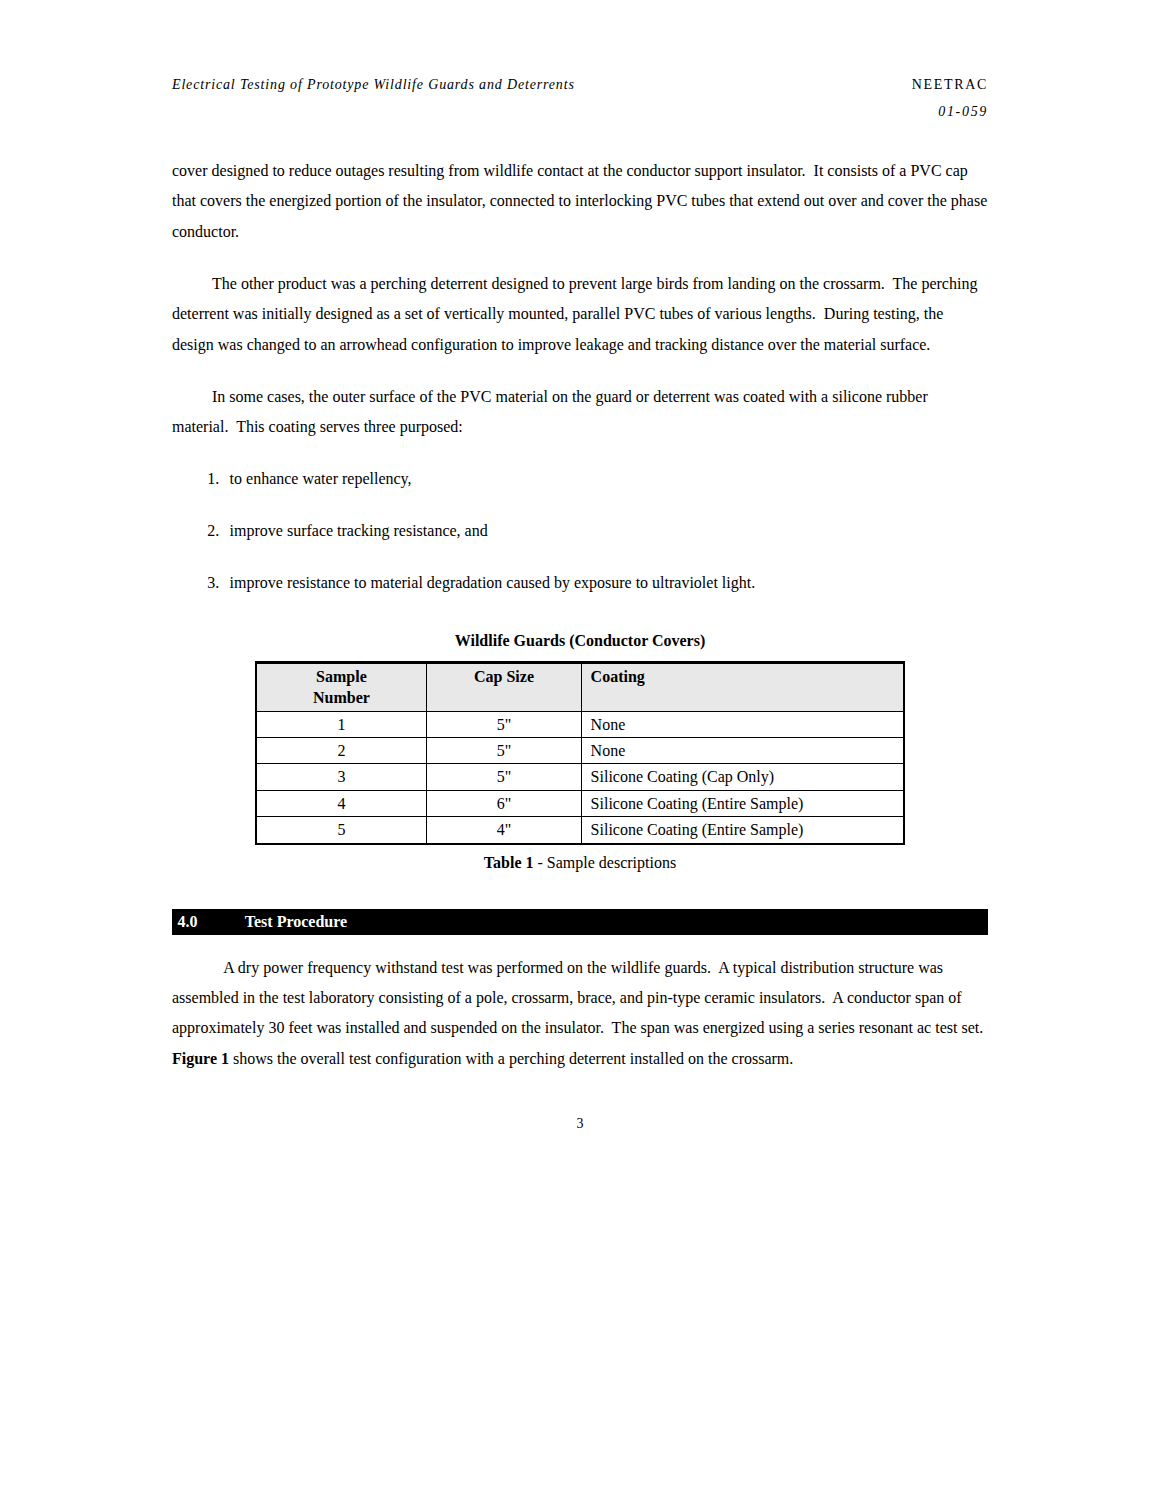Electrical Testing of Prototype Wildlife Guards and Deterrents
NEETRAC
01-059
cover designed to reduce outages resulting from wildlife contact at the conductor support insulator. It consists of a PVC cap that covers the energized portion of the insulator, connected to interlocking PVC tubes that extend out over and cover the phase conductor.
The other product was a perching deterrent designed to prevent large birds from landing on the crossarm. The perching deterrent was initially designed as a set of vertically mounted, parallel PVC tubes of various lengths. During testing, the design was changed to an arrowhead configuration to improve leakage and tracking distance over the material surface.
In some cases, the outer surface of the PVC material on the guard or deterrent was coated with a silicone rubber material. This coating serves three purposed:
to enhance water repellency,
improve surface tracking resistance, and
improve resistance to material degradation caused by exposure to ultraviolet light.
Wildlife Guards (Conductor Covers)
| Sample Number | Cap Size | Coating |
| --- | --- | --- |
| 1 | 5" | None |
| 2 | 5" | None |
| 3 | 5" | Silicone Coating (Cap Only) |
| 4 | 6" | Silicone Coating (Entire Sample) |
| 5 | 4" | Silicone Coating (Entire Sample) |
Table 1 - Sample descriptions
4.0 Test Procedure
A dry power frequency withstand test was performed on the wildlife guards. A typical distribution structure was assembled in the test laboratory consisting of a pole, crossarm, brace, and pin-type ceramic insulators. A conductor span of approximately 30 feet was installed and suspended on the insulator. The span was energized using a series resonant ac test set. Figure 1 shows the overall test configuration with a perching deterrent installed on the crossarm.
3